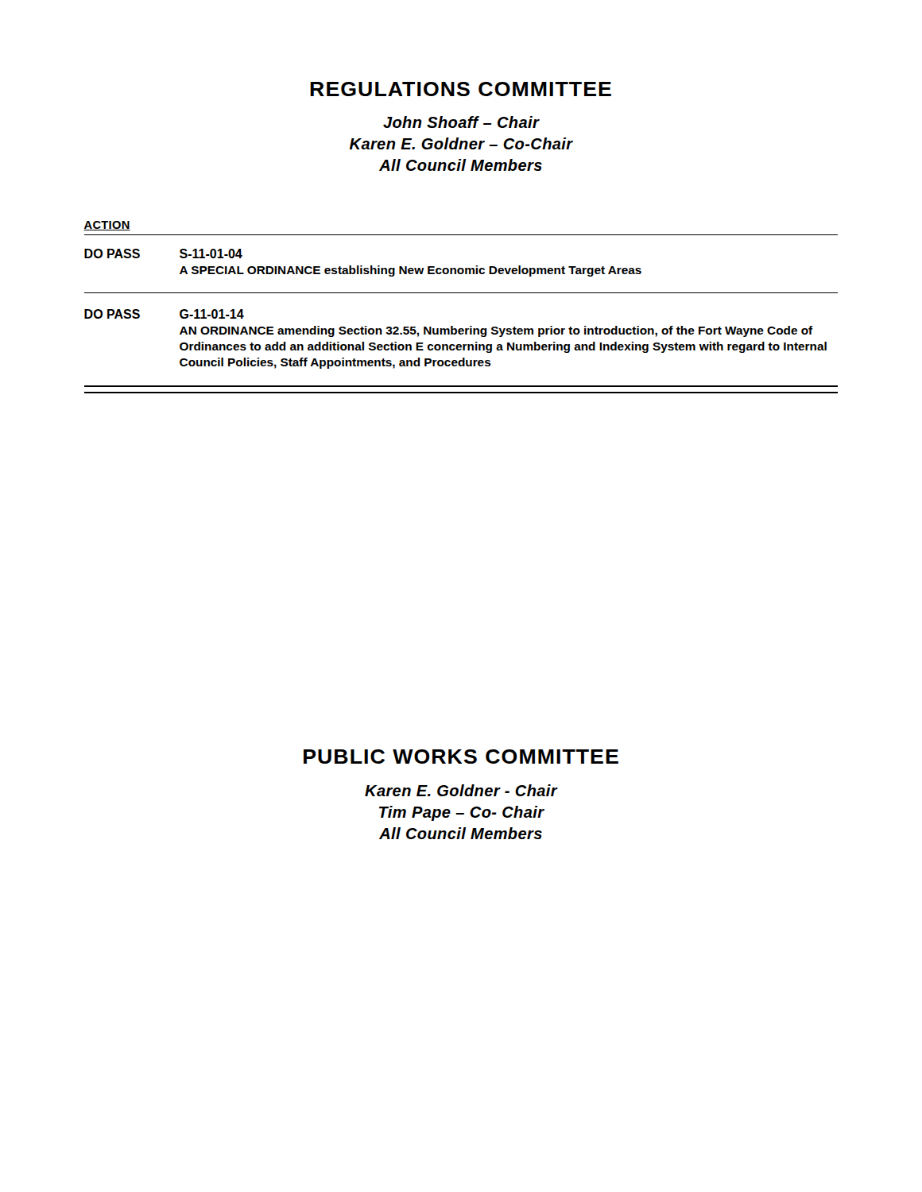REGULATIONS COMMITTEE
John Shoaff – Chair
Karen E. Goldner – Co-Chair
All Council Members
ACTION
| DO PASS | S-11-01-04 | |
| | A SPECIAL ORDINANCE establishing New Economic Development Target Areas |
| DO PASS | G-11-01-14 | |
| | AN ORDINANCE amending Section 32.55, Numbering System prior to introduction, of the Fort Wayne Code of Ordinances to add an additional Section E concerning a Numbering and Indexing System with regard to Internal Council Policies, Staff Appointments, and Procedures |
PUBLIC WORKS COMMITTEE
Karen E. Goldner - Chair
Tim Pape – Co- Chair
All Council Members